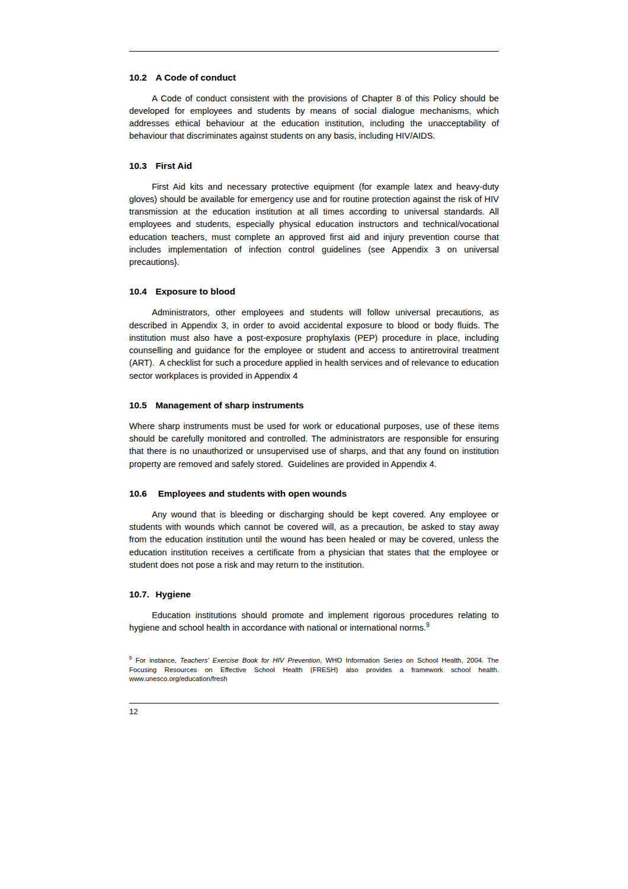10.2 A Code of conduct
A Code of conduct consistent with the provisions of Chapter 8 of this Policy should be developed for employees and students by means of social dialogue mechanisms, which addresses ethical behaviour at the education institution, including the unacceptability of behaviour that discriminates against students on any basis, including HIV/AIDS.
10.3 First Aid
First Aid kits and necessary protective equipment (for example latex and heavy-duty gloves) should be available for emergency use and for routine protection against the risk of HIV transmission at the education institution at all times according to universal standards. All employees and students, especially physical education instructors and technical/vocational education teachers, must complete an approved first aid and injury prevention course that includes implementation of infection control guidelines (see Appendix 3 on universal precautions}.
10.4 Exposure to blood
Administrators, other employees and students will follow universal precautions, as described in Appendix 3, in order to avoid accidental exposure to blood or body fluids. The institution must also have a post-exposure prophylaxis (PEP) procedure in place, including counselling and guidance for the employee or student and access to antiretroviral treatment (ART). A checklist for such a procedure applied in health services and of relevance to education sector workplaces is provided in Appendix 4
10.5 Management of sharp instruments
Where sharp instruments must be used for work or educational purposes, use of these items should be carefully monitored and controlled. The administrators are responsible for ensuring that there is no unauthorized or unsupervised use of sharps, and that any found on institution property are removed and safely stored. Guidelines are provided in Appendix 4.
10.6 Employees and students with open wounds
Any wound that is bleeding or discharging should be kept covered. Any employee or students with wounds which cannot be covered will, as a precaution, be asked to stay away from the education institution until the wound has been healed or may be covered, unless the education institution receives a certificate from a physician that states that the employee or student does not pose a risk and may return to the institution.
10.7. Hygiene
Education institutions should promote and implement rigorous procedures relating to hygiene and school health in accordance with national or international norms.9
9 For instance, Teachers' Exercise Book for HIV Prevention, WHO Information Series on School Health, 2004. The Focusing Resources on Effective School Health (FRESH) also provides a framework school health. www.unesco.org/education/fresh
12